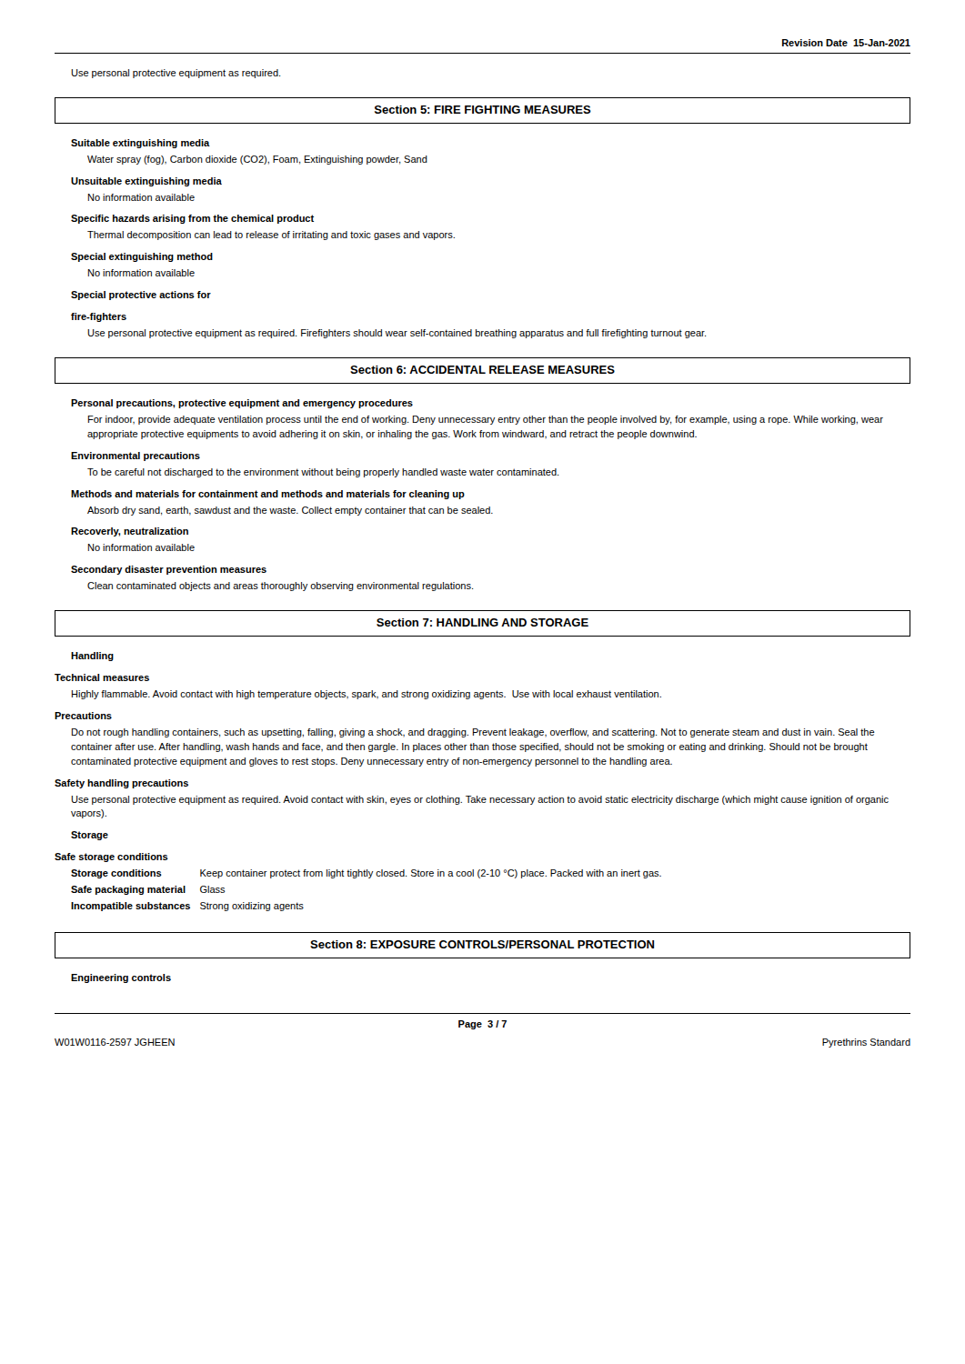Revision Date 15-Jan-2021
Use personal protective equipment as required.
Section 5: FIRE FIGHTING MEASURES
Suitable extinguishing media
Water spray (fog), Carbon dioxide (CO2), Foam, Extinguishing powder, Sand
Unsuitable extinguishing media
No information available
Specific hazards arising from the chemical product
Thermal decomposition can lead to release of irritating and toxic gases and vapors.
Special extinguishing method
No information available
Special protective actions for
fire-fighters
Use personal protective equipment as required. Firefighters should wear self-contained breathing apparatus and full firefighting turnout gear.
Section 6: ACCIDENTAL RELEASE MEASURES
Personal precautions, protective equipment and emergency procedures
For indoor, provide adequate ventilation process until the end of working. Deny unnecessary entry other than the people involved by, for example, using a rope. While working, wear appropriate protective equipments to avoid adhering it on skin, or inhaling the gas. Work from windward, and retract the people downwind.
Environmental precautions
To be careful not discharged to the environment without being properly handled waste water contaminated.
Methods and materials for containment and methods and materials for cleaning up
Absorb dry sand, earth, sawdust and the waste. Collect empty container that can be sealed.
Recoverly, neutralization
No information available
Secondary disaster prevention measures
Clean contaminated objects and areas thoroughly observing environmental regulations.
Section 7: HANDLING AND STORAGE
Handling
Technical measures
Highly flammable. Avoid contact with high temperature objects, spark, and strong oxidizing agents. Use with local exhaust ventilation.
Precautions
Do not rough handling containers, such as upsetting, falling, giving a shock, and dragging. Prevent leakage, overflow, and scattering. Not to generate steam and dust in vain. Seal the container after use. After handling, wash hands and face, and then gargle. In places other than those specified, should not be smoking or eating and drinking. Should not be brought contaminated protective equipment and gloves to rest stops. Deny unnecessary entry of non-emergency personnel to the handling area.
Safety handling precautions
Use personal protective equipment as required. Avoid contact with skin, eyes or clothing. Take necessary action to avoid static electricity discharge (which might cause ignition of organic vapors).
Storage
Safe storage conditions
| Storage conditions | Keep container protect from light tightly closed. Store in a cool (2-10 °C) place. Packed with an inert gas. |
| Safe packaging material | Glass |
| Incompatible substances | Strong oxidizing agents |
Section 8: EXPOSURE CONTROLS/PERSONAL PROTECTION
Engineering controls
Page 3 / 7
W01W0116-2597 JGHEEN
Pyrethrins Standard